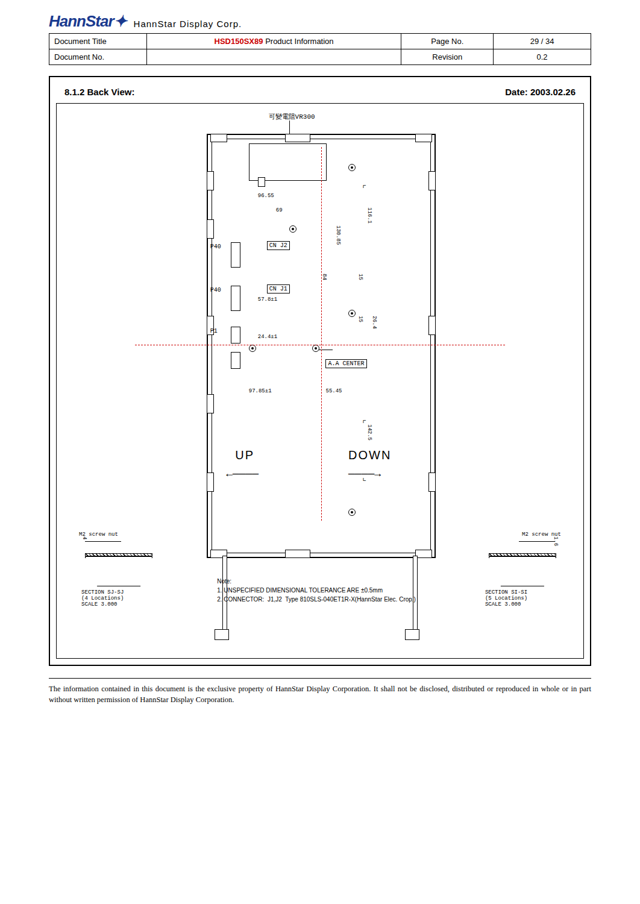HannStar✦
HannStar Display Corp.
| Document Title | HSD150SX89 Product Information | Page No. | 29 / 34 |
| Document No. | | Revision | 0.2 |
8.1.2 Back View: Date: 2003.02.26
可變電阻VR300
CN J2
CN J1
P40
P40
P1
A.A CENTER
96.55
69
57.8±1
24.4±1
97.85±1
55.45
130.85
84
116.1
15
15
26.4
142.5
⌜
⌜
⌞
UP
←————
DOWN
————→
M2 screw nut
4
SECTION SJ-SJ
(4 Locations)
SCALE 3.000
M2 screw nut
1.6
SECTION SI-SI
(5 Locations)
SCALE 3.000
Note:
1. UNSPECIFIED DIMENSIONAL TOLERANCE ARE ±0.5mm
2. CONNECTOR: J1,J2 Type 810SLS-040ET1R-X(HannStar Elec. Crop.)
The information contained in this document is the exclusive property of HannStar Display Corporation. It shall not be disclosed, distributed or reproduced in whole or in part without written permission of HannStar Display Corporation.